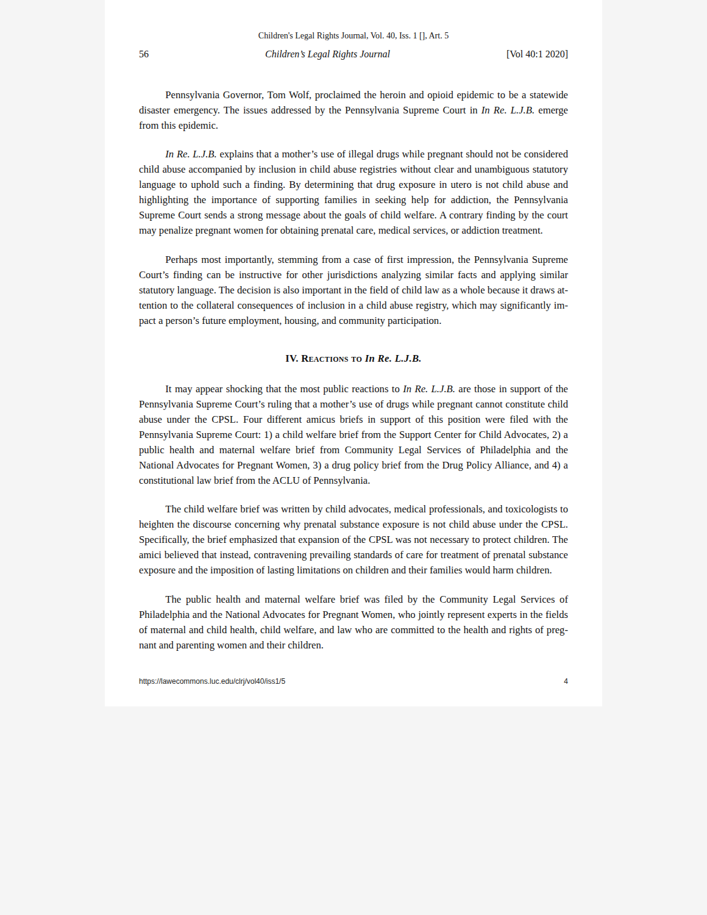Children's Legal Rights Journal, Vol. 40, Iss. 1 [], Art. 5
56 Children’s Legal Rights Journal [Vol 40:1 2020]
Pennsylvania Governor, Tom Wolf, proclaimed the heroin and opioid epidemic to be a statewide disaster emergency. The issues addressed by the Pennsylvania Supreme Court in In Re. L.J.B. emerge from this epidemic.
In Re. L.J.B. explains that a mother’s use of illegal drugs while pregnant should not be considered child abuse accompanied by inclusion in child abuse registries without clear and unambiguous statutory language to uphold such a finding. By determining that drug exposure in utero is not child abuse and highlighting the importance of supporting families in seeking help for addiction, the Pennsylvania Supreme Court sends a strong message about the goals of child welfare. A contrary finding by the court may penalize pregnant women for obtaining prenatal care, medical services, or addiction treatment.
Perhaps most importantly, stemming from a case of first impression, the Pennsylvania Supreme Court’s finding can be instructive for other jurisdictions analyzing similar facts and applying similar statutory language. The decision is also important in the field of child law as a whole because it draws attention to the collateral consequences of inclusion in a child abuse registry, which may significantly impact a person’s future employment, housing, and community participation.
IV. Reactions to In Re. L.J.B.
It may appear shocking that the most public reactions to In Re. L.J.B. are those in support of the Pennsylvania Supreme Court’s ruling that a mother’s use of drugs while pregnant cannot constitute child abuse under the CPSL. Four different amicus briefs in support of this position were filed with the Pennsylvania Supreme Court: 1) a child welfare brief from the Support Center for Child Advocates, 2) a public health and maternal welfare brief from Community Legal Services of Philadelphia and the National Advocates for Pregnant Women, 3) a drug policy brief from the Drug Policy Alliance, and 4) a constitutional law brief from the ACLU of Pennsylvania.
The child welfare brief was written by child advocates, medical professionals, and toxicologists to heighten the discourse concerning why prenatal substance exposure is not child abuse under the CPSL. Specifically, the brief emphasized that expansion of the CPSL was not necessary to protect children. The amici believed that instead, contravening prevailing standards of care for treatment of prenatal substance exposure and the imposition of lasting limitations on children and their families would harm children.
The public health and maternal welfare brief was filed by the Community Legal Services of Philadelphia and the National Advocates for Pregnant Women, who jointly represent experts in the fields of maternal and child health, child welfare, and law who are committed to the health and rights of pregnant and parenting women and their children.
https://lawecommons.luc.edu/clrj/vol40/iss1/5 4